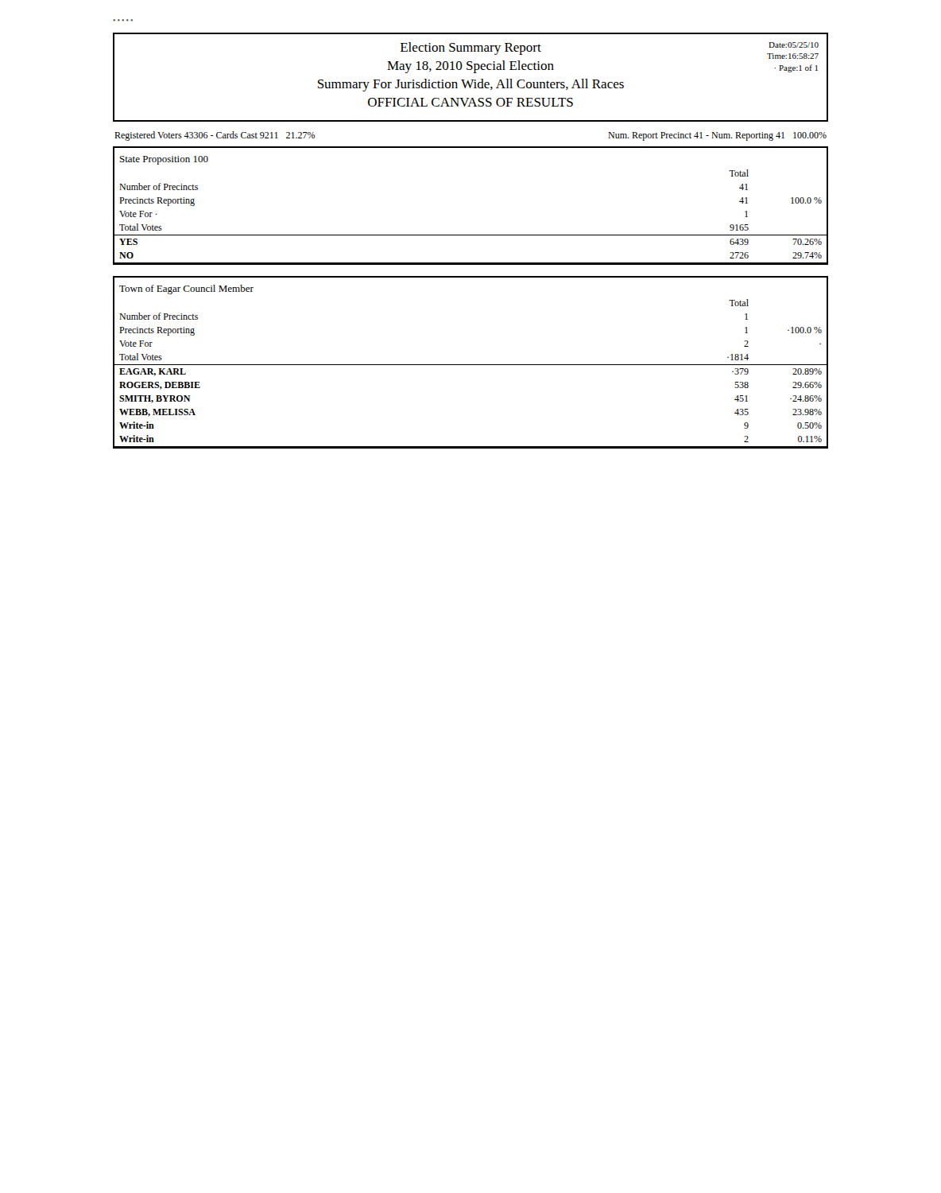•••••
Date:05/25/10
Time:16:58:27
· Page:1 of 1
Election Summary Report May 18, 2010 Special Election Summary For Jurisdiction Wide, All Counters, All Races OFFICIAL CANVASS OF RESULTS
Registered Voters 43306 - Cards Cast 9211 21.27% Num. Report Precinct 41 - Num. Reporting 41 100.00%
State Proposition 100
| | Total | |
| Number of Precincts | 41 | |
| Precincts Reporting | 41 | 100.0 % |
| Vote For · | 1 | |
| Total Votes | 9165 | |
| YES | 6439 | 70.26% |
| NO | 2726 | 29.74% |
Town of Eagar Council Member
| | Total | |
| Number of Precincts | 1 | |
| Precincts Reporting | 1 | ·100.0 % |
| Vote For | 2 | · |
| Total Votes | ·1814 | |
| EAGAR, KARL | ·379 | 20.89% |
| ROGERS, DEBBIE | 538 | 29.66% |
| SMITH, BYRON | 451 | ·24.86% |
| WEBB, MELISSA | 435 | 23.98% |
| Write-in | 9 | 0.50% |
| Write-in | 2 | 0.11% |